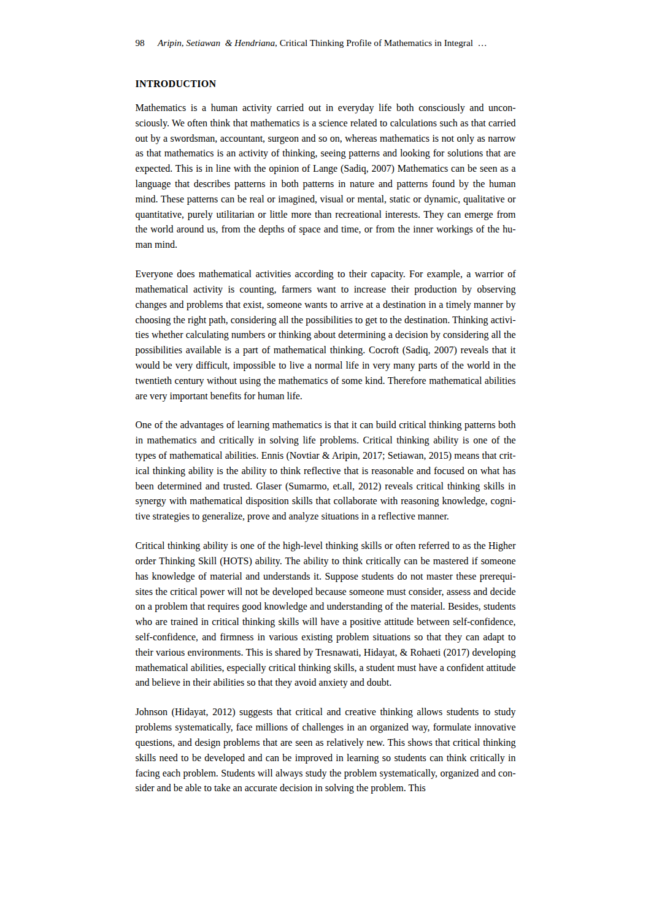98 Aripin, Setiawan & Hendriana, Critical Thinking Profile of Mathematics in Integral …
INTRODUCTION
Mathematics is a human activity carried out in everyday life both consciously and unconsciously. We often think that mathematics is a science related to calculations such as that carried out by a swordsman, accountant, surgeon and so on, whereas mathematics is not only as narrow as that mathematics is an activity of thinking, seeing patterns and looking for solutions that are expected. This is in line with the opinion of Lange (Sadiq, 2007) Mathematics can be seen as a language that describes patterns in both patterns in nature and patterns found by the human mind. These patterns can be real or imagined, visual or mental, static or dynamic, qualitative or quantitative, purely utilitarian or little more than recreational interests. They can emerge from the world around us, from the depths of space and time, or from the inner workings of the human mind.
Everyone does mathematical activities according to their capacity. For example, a warrior of mathematical activity is counting, farmers want to increase their production by observing changes and problems that exist, someone wants to arrive at a destination in a timely manner by choosing the right path, considering all the possibilities to get to the destination. Thinking activities whether calculating numbers or thinking about determining a decision by considering all the possibilities available is a part of mathematical thinking. Cocroft (Sadiq, 2007) reveals that it would be very difficult, impossible to live a normal life in very many parts of the world in the twentieth century without using the mathematics of some kind. Therefore mathematical abilities are very important benefits for human life.
One of the advantages of learning mathematics is that it can build critical thinking patterns both in mathematics and critically in solving life problems. Critical thinking ability is one of the types of mathematical abilities. Ennis (Novtiar & Aripin, 2017; Setiawan, 2015) means that critical thinking ability is the ability to think reflective that is reasonable and focused on what has been determined and trusted. Glaser (Sumarmo, et.all, 2012) reveals critical thinking skills in synergy with mathematical disposition skills that collaborate with reasoning knowledge, cognitive strategies to generalize, prove and analyze situations in a reflective manner.
Critical thinking ability is one of the high-level thinking skills or often referred to as the Higher order Thinking Skill (HOTS) ability. The ability to think critically can be mastered if someone has knowledge of material and understands it. Suppose students do not master these prerequisites the critical power will not be developed because someone must consider, assess and decide on a problem that requires good knowledge and understanding of the material. Besides, students who are trained in critical thinking skills will have a positive attitude between self-confidence, self-confidence, and firmness in various existing problem situations so that they can adapt to their various environments. This is shared by Tresnawati, Hidayat, & Rohaeti (2017) developing mathematical abilities, especially critical thinking skills, a student must have a confident attitude and believe in their abilities so that they avoid anxiety and doubt.
Johnson (Hidayat, 2012) suggests that critical and creative thinking allows students to study problems systematically, face millions of challenges in an organized way, formulate innovative questions, and design problems that are seen as relatively new. This shows that critical thinking skills need to be developed and can be improved in learning so students can think critically in facing each problem. Students will always study the problem systematically, organized and consider and be able to take an accurate decision in solving the problem. This